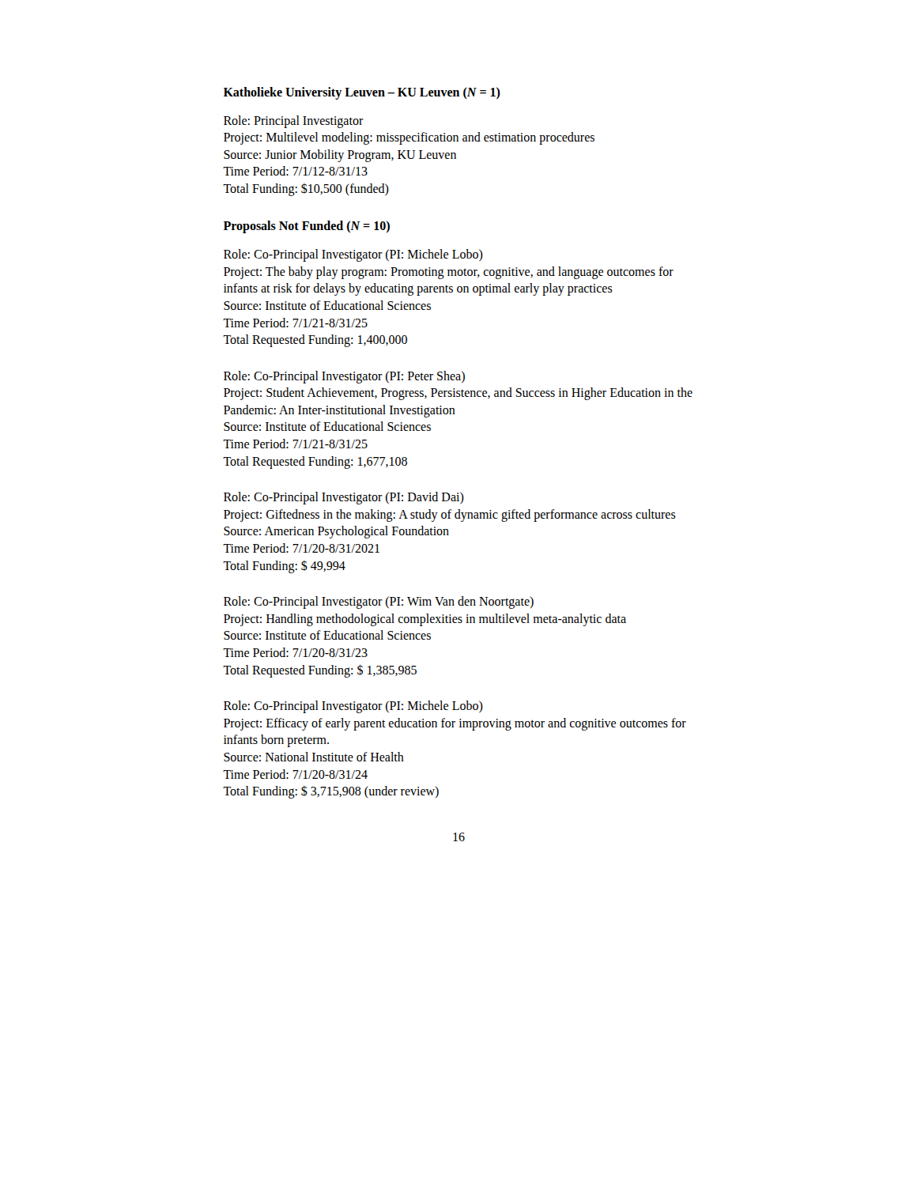Katholieke University Leuven – KU Leuven (N = 1)
Role: Principal Investigator
Project: Multilevel modeling: misspecification and estimation procedures
Source: Junior Mobility Program, KU Leuven
Time Period: 7/1/12-8/31/13
Total Funding: $10,500 (funded)
Proposals Not Funded (N = 10)
Role: Co-Principal Investigator (PI: Michele Lobo)
Project: The baby play program: Promoting motor, cognitive, and language outcomes for infants at risk for delays by educating parents on optimal early play practices
Source: Institute of Educational Sciences
Time Period: 7/1/21-8/31/25
Total Requested Funding: 1,400,000
Role: Co-Principal Investigator (PI: Peter Shea)
Project: Student Achievement, Progress, Persistence, and Success in Higher Education in the Pandemic: An Inter-institutional Investigation
Source: Institute of Educational Sciences
Time Period: 7/1/21-8/31/25
Total Requested Funding: 1,677,108
Role: Co-Principal Investigator (PI: David Dai)
Project: Giftedness in the making: A study of dynamic gifted performance across cultures
Source: American Psychological Foundation
Time Period: 7/1/20-8/31/2021
Total Funding: $ 49,994
Role: Co-Principal Investigator (PI: Wim Van den Noortgate)
Project: Handling methodological complexities in multilevel meta-analytic data
Source: Institute of Educational Sciences
Time Period: 7/1/20-8/31/23
Total Requested Funding: $ 1,385,985
Role: Co-Principal Investigator (PI: Michele Lobo)
Project: Efficacy of early parent education for improving motor and cognitive outcomes for infants born preterm.
Source: National Institute of Health
Time Period: 7/1/20-8/31/24
Total Funding: $ 3,715,908 (under review)
16